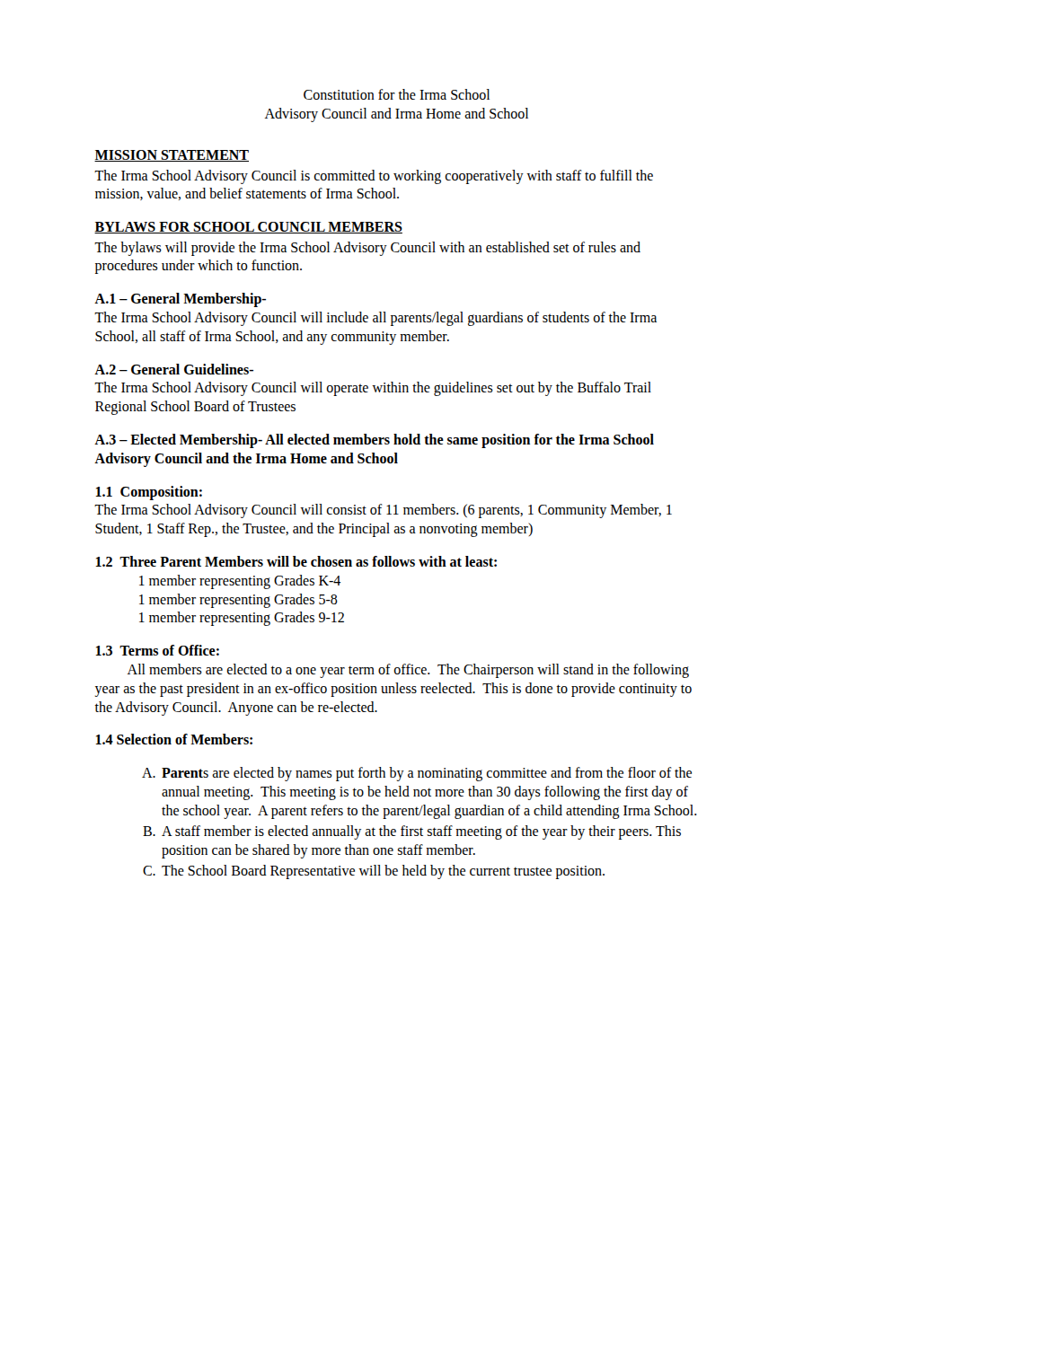Constitution for the Irma School
Advisory Council and Irma Home and School
MISSION STATEMENT
The Irma School Advisory Council is committed to working cooperatively with staff to fulfill the mission, value, and belief statements of Irma School.
BYLAWS FOR SCHOOL COUNCIL MEMBERS
The bylaws will provide the Irma School Advisory Council with an established set of rules and procedures under which to function.
A.1 – General Membership-
The Irma School Advisory Council will include all parents/legal guardians of students of the Irma School, all staff of Irma School, and any community member.
A.2 – General Guidelines-
The Irma School Advisory Council will operate within the guidelines set out by the Buffalo Trail Regional School Board of Trustees
A.3 – Elected Membership- All elected members hold the same position for the Irma School Advisory Council and the Irma Home and School
1.1 Composition:
The Irma School Advisory Council will consist of 11 members. (6 parents, 1 Community Member, 1 Student, 1 Staff Rep., the Trustee, and the Principal as a nonvoting member)
1.2 Three Parent Members will be chosen as follows with at least:
1 member representing Grades K-4
1 member representing Grades 5-8
1 member representing Grades 9-12
1.3 Terms of Office:
All members are elected to a one year term of office. The Chairperson will stand in the following year as the past president in an ex-offico position unless reelected. This is done to provide continuity to the Advisory Council. Anyone can be re-elected.
1.4 Selection of Members:
Parents are elected by names put forth by a nominating committee and from the floor of the annual meeting. This meeting is to be held not more than 30 days following the first day of the school year. A parent refers to the parent/legal guardian of a child attending Irma School.
A staff member is elected annually at the first staff meeting of the year by their peers. This position can be shared by more than one staff member.
The School Board Representative will be held by the current trustee position.